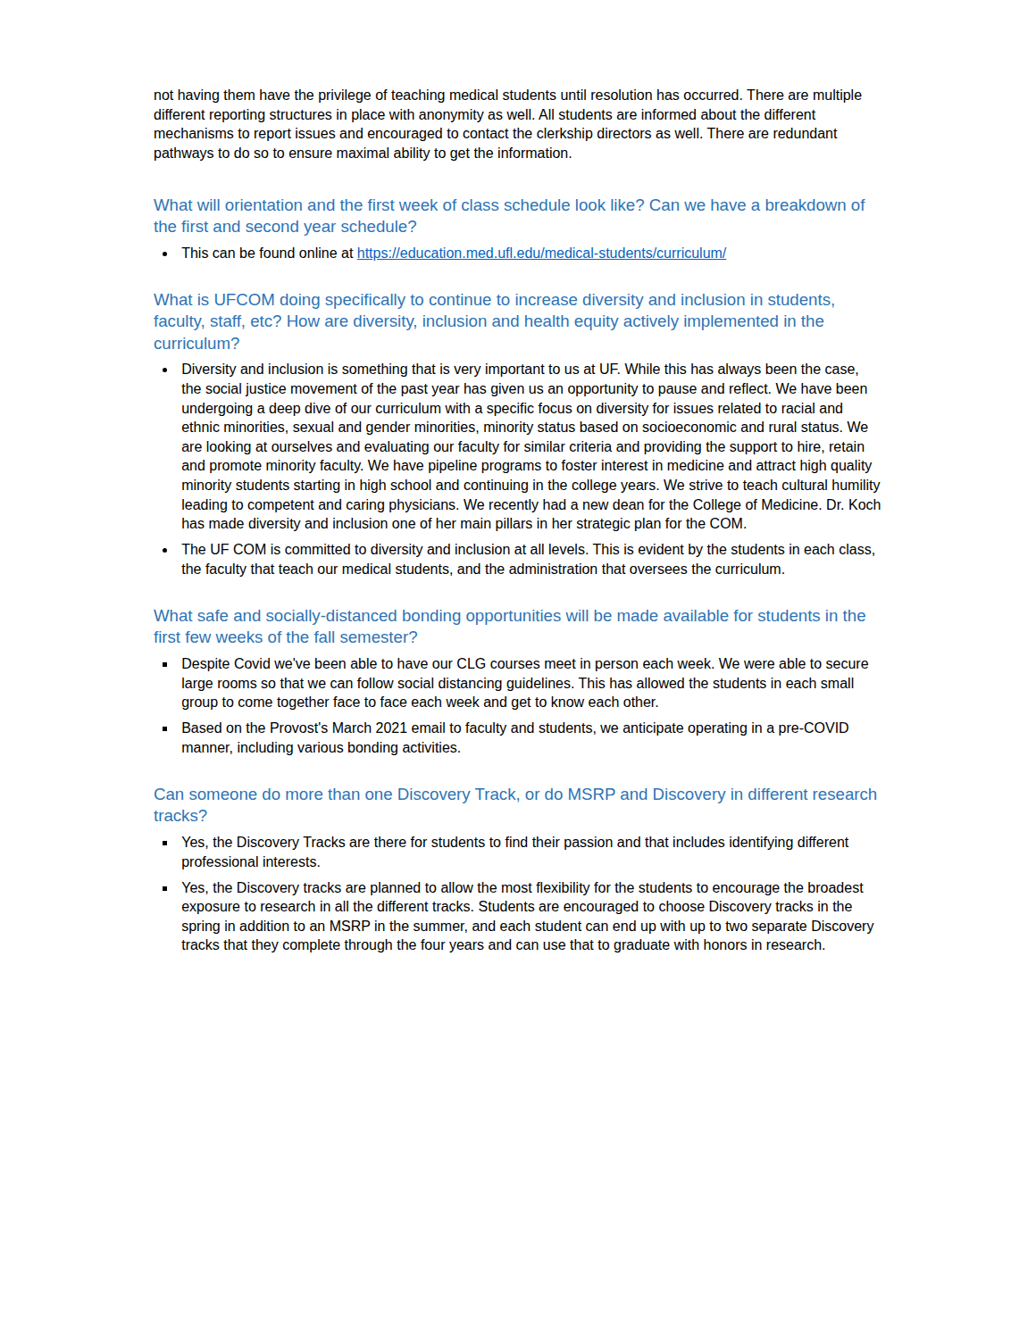not having them have the privilege of teaching medical students until resolution has occurred. There are multiple different reporting structures in place with anonymity as well. All students are informed about the different mechanisms to report issues and encouraged to contact the clerkship directors as well. There are redundant pathways to do so to ensure maximal ability to get the information.
What will orientation and the first week of class schedule look like? Can we have a breakdown of the first and second year schedule?
This can be found online at https://education.med.ufl.edu/medical-students/curriculum/
What is UFCOM doing specifically to continue to increase diversity and inclusion in students, faculty, staff, etc? How are diversity, inclusion and health equity actively implemented in the curriculum?
Diversity and inclusion is something that is very important to us at UF. While this has always been the case, the social justice movement of the past year has given us an opportunity to pause and reflect. We have been undergoing a deep dive of our curriculum with a specific focus on diversity for issues related to racial and ethnic minorities, sexual and gender minorities, minority status based on socioeconomic and rural status. We are looking at ourselves and evaluating our faculty for similar criteria and providing the support to hire, retain and promote minority faculty. We have pipeline programs to foster interest in medicine and attract high quality minority students starting in high school and continuing in the college years. We strive to teach cultural humility leading to competent and caring physicians. We recently had a new dean for the College of Medicine. Dr. Koch has made diversity and inclusion one of her main pillars in her strategic plan for the COM.
The UF COM is committed to diversity and inclusion at all levels. This is evident by the students in each class, the faculty that teach our medical students, and the administration that oversees the curriculum.
What safe and socially-distanced bonding opportunities will be made available for students in the first few weeks of the fall semester?
Despite Covid we've been able to have our CLG courses meet in person each week. We were able to secure large rooms so that we can follow social distancing guidelines. This has allowed the students in each small group to come together face to face each week and get to know each other.
Based on the Provost's March 2021 email to faculty and students, we anticipate operating in a pre-COVID manner, including various bonding activities.
Can someone do more than one Discovery Track, or do MSRP and Discovery in different research tracks?
Yes, the Discovery Tracks are there for students to find their passion and that includes identifying different professional interests.
Yes, the Discovery tracks are planned to allow the most flexibility for the students to encourage the broadest exposure to research in all the different tracks. Students are encouraged to choose Discovery tracks in the spring in addition to an MSRP in the summer, and each student can end up with up to two separate Discovery tracks that they complete through the four years and can use that to graduate with honors in research.